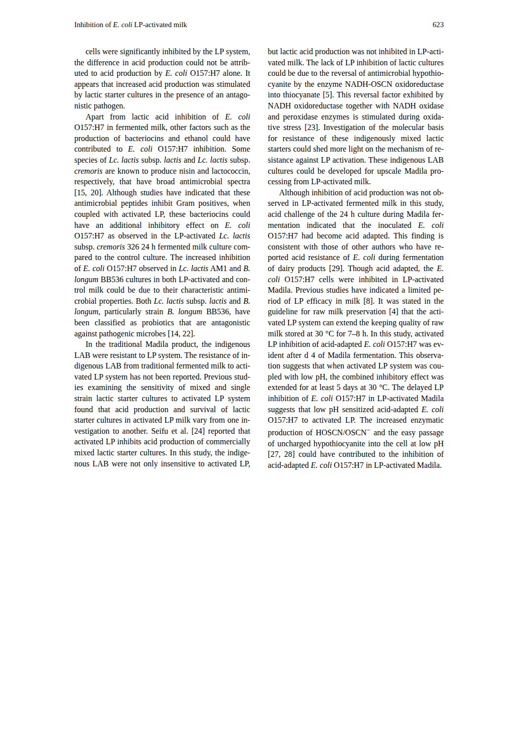Inhibition of E. coli LP-activated milk 623
cells were significantly inhibited by the LP system, the difference in acid production could not be attributed to acid production by E. coli O157:H7 alone. It appears that increased acid production was stimulated by lactic starter cultures in the presence of an antagonistic pathogen.
Apart from lactic acid inhibition of E. coli O157:H7 in fermented milk, other factors such as the production of bacteriocins and ethanol could have contributed to E. coli O157:H7 inhibition. Some species of Lc. lactis subsp. lactis and Lc. lactis subsp. cremoris are known to produce nisin and lactococcin, respectively, that have broad antimicrobial spectra [15, 20]. Although studies have indicated that these antimicrobial peptides inhibit Gram positives, when coupled with activated LP, these bacteriocins could have an additional inhibitory effect on E. coli O157:H7 as observed in the LP-activated Lc. lactis subsp. cremoris 326 24 h fermented milk culture compared to the control culture. The increased inhibition of E. coli O157:H7 observed in Lc. lactis AM1 and B. longum BB536 cultures in both LP-activated and control milk could be due to their characteristic antimicrobial properties. Both Lc. lactis subsp. lactis and B. longum, particularly strain B. longum BB536, have been classified as probiotics that are antagonistic against pathogenic microbes [14, 22].
In the traditional Madila product, the indigenous LAB were resistant to LP system. The resistance of indigenous LAB from traditional fermented milk to activated LP system has not been reported. Previous studies examining the sensitivity of mixed and single strain lactic starter cultures to activated LP system found that acid production and survival of lactic starter cultures in activated LP milk vary from one investigation to another. Seifu et al. [24] reported that activated LP inhibits acid production of commercially mixed lactic starter cultures. In this study, the indigenous LAB were not only insensitive to activated LP, but lactic acid production was not inhibited in LP-activated milk. The lack of LP inhibition of lactic cultures could be due to the reversal of antimicrobial hypothiocyanite by the enzyme NADH-OSCN oxidoreductase into thiocyanate [5]. This reversal factor exhibited by NADH oxidoreductase together with NADH oxidase and peroxidase enzymes is stimulated during oxidative stress [23]. Investigation of the molecular basis for resistance of these indigenously mixed lactic starters could shed more light on the mechanism of resistance against LP activation. These indigenous LAB cultures could be developed for upscale Madila processing from LP-activated milk.
Although inhibition of acid production was not observed in LP-activated fermented milk in this study, acid challenge of the 24 h culture during Madila fermentation indicated that the inoculated E. coli O157:H7 had become acid adapted. This finding is consistent with those of other authors who have reported acid resistance of E. coli during fermentation of dairy products [29]. Though acid adapted, the E. coli O157:H7 cells were inhibited in LP-activated Madila. Previous studies have indicated a limited period of LP efficacy in milk [8]. It was stated in the guideline for raw milk preservation [4] that the activated LP system can extend the keeping quality of raw milk stored at 30 °C for 7–8 h. In this study, activated LP inhibition of acid-adapted E. coli O157:H7 was evident after d 4 of Madila fermentation. This observation suggests that when activated LP system was coupled with low pH, the combined inhibitory effect was extended for at least 5 days at 30 °C. The delayed LP inhibition of E. coli O157:H7 in LP-activated Madila suggests that low pH sensitized acid-adapted E. coli O157:H7 to activated LP. The increased enzymatic production of HOSCN/OSCN− and the easy passage of uncharged hypothiocyanite into the cell at low pH [27, 28] could have contributed to the inhibition of acid-adapted E. coli O157:H7 in LP-activated Madila.